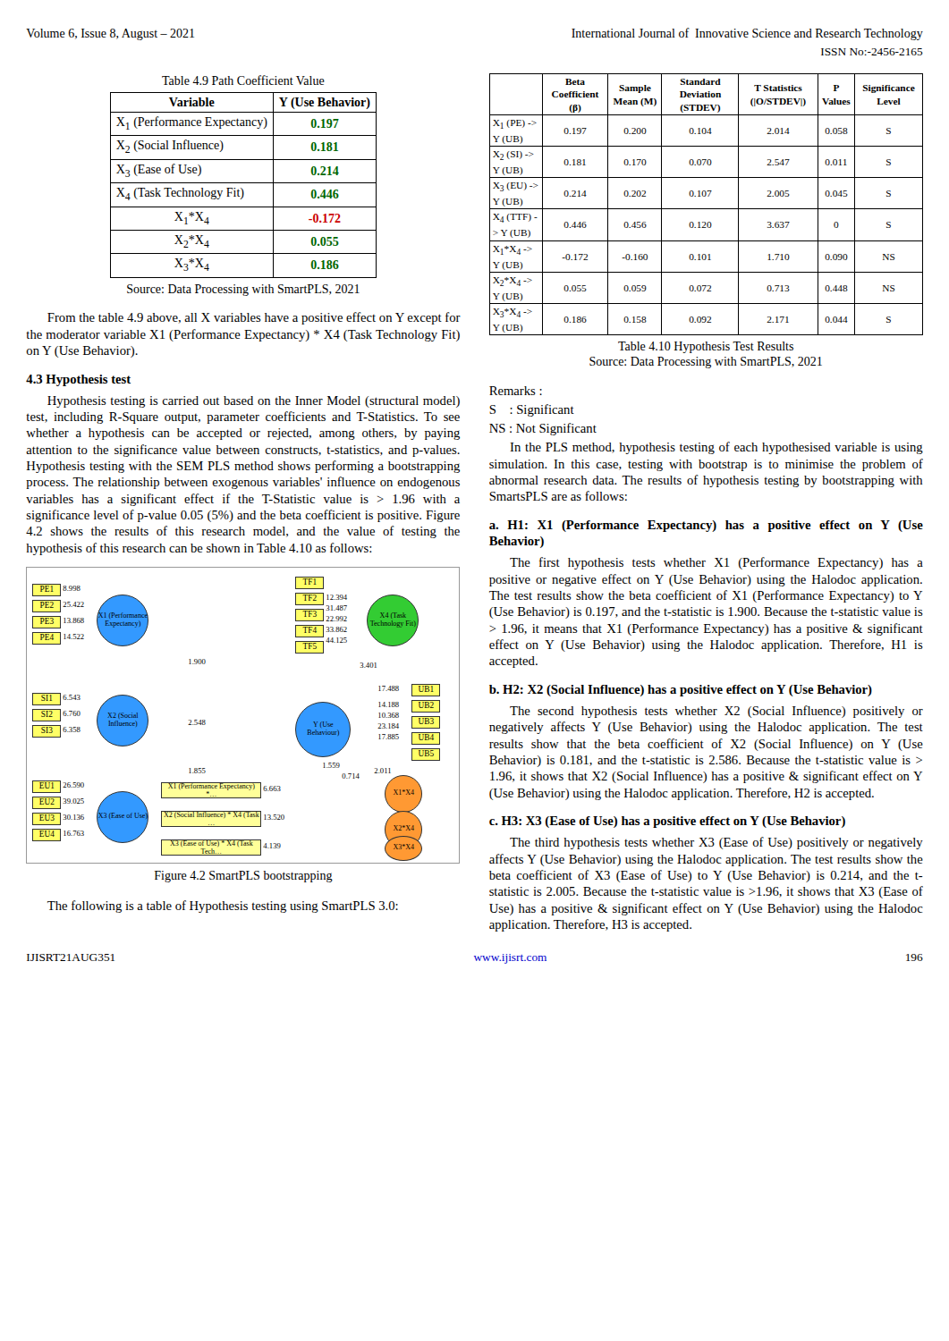Volume 6, Issue 8, August – 2021
International Journal of Innovative Science and Research Technology
ISSN No:-2456-2165
Table 4.9 Path Coefficient Value
| Variable | Y (Use Behavior) |
| --- | --- |
| X 1 (Performance Expectancy) | 0.197 |
| X 2 (Social Influence) | 0.181 |
| X 3 (Ease of Use) | 0.214 |
| X 4 (Task Technology Fit) | 0.446 |
| X 1 *X 4 | -0.172 |
| X 2 *X 4 | 0.055 |
| X 3 *X 4 | 0.186 |
Source: Data Processing with SmartPLS, 2021
From the table 4.9 above, all X variables have a positive effect on Y except for the moderator variable X1 (Performance Expectancy) * X4 (Task Technology Fit) on Y (Use Behavior).
4.3 Hypothesis test
Hypothesis testing is carried out based on the Inner Model (structural model) test, including R-Square output, parameter coefficients and T-Statistics. To see whether a hypothesis can be accepted or rejected, among others, by paying attention to the significance value between constructs, t-statistics, and p-values. Hypothesis testing with the SEM PLS method shows performing a bootstrapping process. The relationship between exogenous variables' influence on endogenous variables has a significant effect if the T-Statistic value is > 1.96 with a significance level of p-value 0.05 (5%) and the beta coefficient is positive. Figure 4.2 shows the results of this research model, and the value of testing the hypothesis of this research can be shown in Table 4.10 as follows:
PE1
PE2
PE3
PE4
8.998
25.422
13.868
14.522
X1 (Performance Expectancy)
SI1
SI2
SI3
6.543
6.760
6.358
X2 (Social Influence)
EU1
EU2
EU3
EU4
26.590
39.025
30.136
16.763
X3 (Ease of Use)
TF1
TF2
TF3
TF4
TF5
12.394
31.487
22.992
33.862
44.125
X4 (Task Technology Fit)
Y (Use Behaviour)
UB1
UB2
UB3
UB4
UB5
17.488
14.188
10.368
23.184
17.885
X1 (Performance Expectancy) *…
X2 (Social Influence) * X4 (Task …
X3 (Ease of Use) * X4 (Task Tech…
6.663
13.520
4.139
X1*X4
X2*X4
X3*X4
1.900
2.548
1.855
3.401
1.559
0.714
2.011
Figure 4.2 SmartPLS bootstrapping
The following is a table of Hypothesis testing using SmartPLS 3.0:
| | Beta Coefficient (β) | Sample Mean (M) | Standard Deviation (STDEV) | T Statistics (/O/STDEV/) | P Values | Significance Level |
| --- | --- | --- | --- | --- | --- | --- |
| X 1 (PE) -> Y (UB) | 0.197 | 0.200 | 0.104 | 2.014 | 0.058 | S |
| X 2 (SI) -> Y (UB) | 0.181 | 0.170 | 0.070 | 2.547 | 0.011 | S |
| X 3 (EU) -> Y (UB) | 0.214 | 0.202 | 0.107 | 2.005 | 0.045 | S |
| X 4 (TTF) -> Y (UB) | 0.446 | 0.456 | 0.120 | 3.637 | 0 | S |
| X 1 *X 4 -> Y (UB) | -0.172 | -0.160 | 0.101 | 1.710 | 0.090 | NS |
| X 2 *X 4 -> Y (UB) | 0.055 | 0.059 | 0.072 | 0.713 | 0.448 | NS |
| X 3 *X 4 -> Y (UB) | 0.186 | 0.158 | 0.092 | 2.171 | 0.044 | S |
Table 4.10 Hypothesis Test Results
Source: Data Processing with SmartPLS, 2021
Remarks :
S : Significant
NS : Not Significant
In the PLS method, hypothesis testing of each hypothesised variable is using simulation. In this case, testing with bootstrap is to minimise the problem of abnormal research data. The results of hypothesis testing by bootstrapping with SmartsPLS are as follows:
a. H1: X1 (Performance Expectancy) has a positive effect on Y (Use Behavior)
The first hypothesis tests whether X1 (Performance Expectancy) has a positive or negative effect on Y (Use Behavior) using the Halodoc application. The test results show the beta coefficient of X1 (Performance Expectancy) to Y (Use Behavior) is 0.197, and the t-statistic is 1.900. Because the t-statistic value is > 1.96, it means that X1 (Performance Expectancy) has a positive & significant effect on Y (Use Behavior) using the Halodoc application. Therefore, H1 is accepted.
b. H2: X2 (Social Influence) has a positive effect on Y (Use Behavior)
The second hypothesis tests whether X2 (Social Influence) positively or negatively affects Y (Use Behavior) using the Halodoc application. The test results show that the beta coefficient of X2 (Social Influence) on Y (Use Behavior) is 0.181, and the t-statistic is 2.586. Because the t-statistic value is > 1.96, it shows that X2 (Social Influence) has a positive & significant effect on Y (Use Behavior) using the Halodoc application. Therefore, H2 is accepted.
c. H3: X3 (Ease of Use) has a positive effect on Y (Use Behavior)
The third hypothesis tests whether X3 (Ease of Use) positively or negatively affects Y (Use Behavior) using the Halodoc application. The test results show the beta coefficient of X3 (Ease of Use) to Y (Use Behavior) is 0.214, and the t-statistic is 2.005. Because the t-statistic value is >1.96, it shows that X3 (Ease of Use) has a positive & significant effect on Y (Use Behavior) using the Halodoc application. Therefore, H3 is accepted.
IJISRT21AUG351
www.ijisrt.com
196